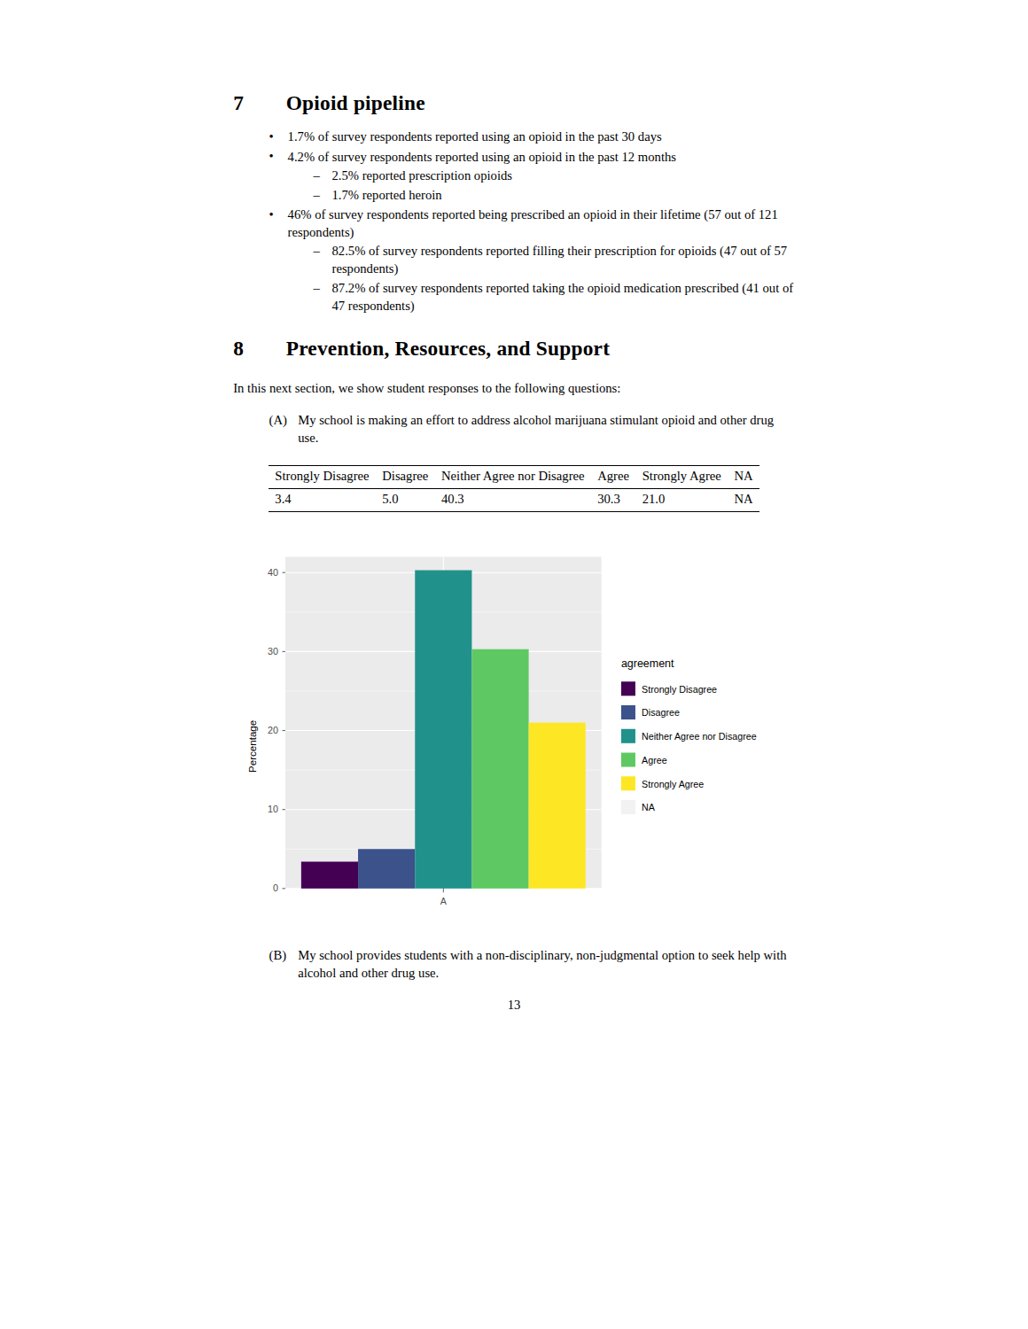7 Opioid pipeline
1.7% of survey respondents reported using an opioid in the past 30 days
4.2% of survey respondents reported using an opioid in the past 12 months
2.5% reported prescription opioids
1.7% reported heroin
46% of survey respondents reported being prescribed an opioid in their lifetime (57 out of 121 respondents)
82.5% of survey respondents reported filling their prescription for opioids (47 out of 57 respondents)
87.2% of survey respondents reported taking the opioid medication prescribed (41 out of 47 respondents)
8 Prevention, Resources, and Support
In this next section, we show student responses to the following questions:
My school is making an effort to address alcohol marijuana stimulant opioid and other drug use.
| Strongly Disagree | Disagree | Neither Agree nor Disagree | Agree | Strongly Agree | NA |
| --- | --- | --- | --- | --- | --- |
| 3.4 | 5.0 | 40.3 | 30.3 | 21.0 | NA |
Percentage 0 10 20 30 40 A agreement Strongly Disagree Disagree Neither Agree nor Disagree Agree Strongly Agree NA
My school provides students with a non-disciplinary, non-judgmental option to seek help with alcohol and other drug use.
13